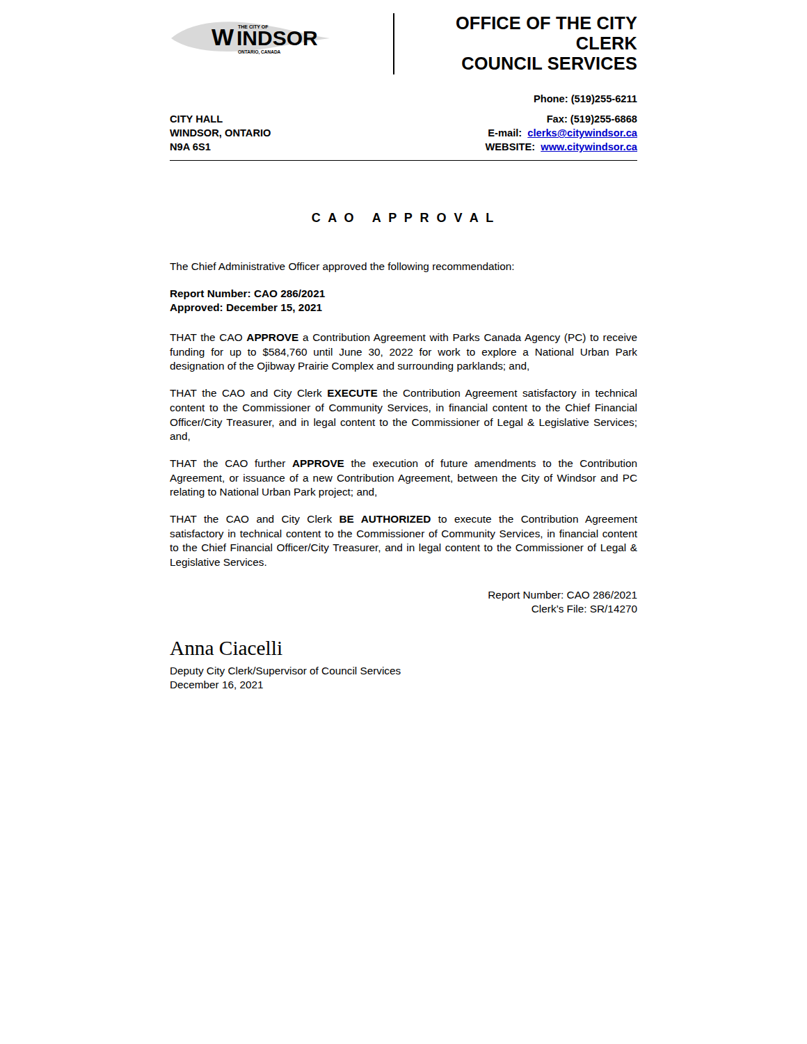W INDSOR THE CITY OF ONTARIO, CANADA
OFFICE OF THE CITY CLERK
COUNCIL SERVICES
Phone: (519)255-6211
CITY HALL WINDSOR, ONTARIO N9A 6S1
Fax: (519)255-6868
E-mail: clerks@citywindsor.ca
WEBSITE: www.citywindsor.ca
C A O A P P R O V A L
The Chief Administrative Officer approved the following recommendation:
Report Number: CAO 286/2021
Approved: December 15, 2021
THAT the CAO APPROVE a Contribution Agreement with Parks Canada Agency (PC) to receive funding for up to $584,760 until June 30, 2022 for work to explore a National Urban Park designation of the Ojibway Prairie Complex and surrounding parklands; and,
THAT the CAO and City Clerk EXECUTE the Contribution Agreement satisfactory in technical content to the Commissioner of Community Services, in financial content to the Chief Financial Officer/City Treasurer, and in legal content to the Commissioner of Legal & Legislative Services; and,
THAT the CAO further APPROVE the execution of future amendments to the Contribution Agreement, or issuance of a new Contribution Agreement, between the City of Windsor and PC relating to National Urban Park project; and,
THAT the CAO and City Clerk BE AUTHORIZED to execute the Contribution Agreement satisfactory in technical content to the Commissioner of Community Services, in financial content to the Chief Financial Officer/City Treasurer, and in legal content to the Commissioner of Legal & Legislative Services.
Report Number: CAO 286/2021
Clerk’s File: SR/14270
Anna Ciacelli
Deputy City Clerk/Supervisor of Council Services
December 16, 2021